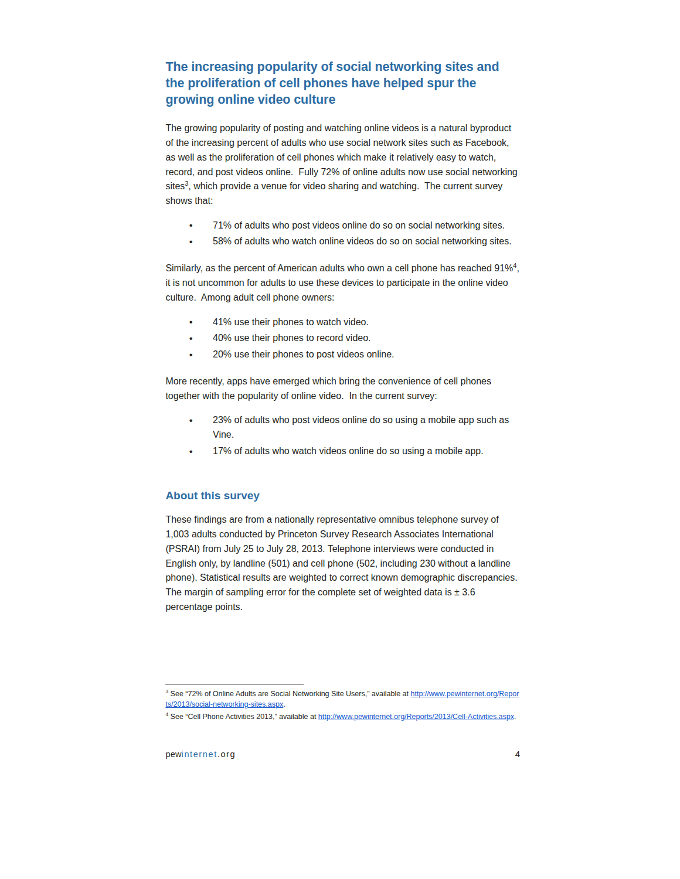The increasing popularity of social networking sites and the proliferation of cell phones have helped spur the growing online video culture
The growing popularity of posting and watching online videos is a natural byproduct of the increasing percent of adults who use social network sites such as Facebook, as well as the proliferation of cell phones which make it relatively easy to watch, record, and post videos online. Fully 72% of online adults now use social networking sites3, which provide a venue for video sharing and watching. The current survey shows that:
71% of adults who post videos online do so on social networking sites.
58% of adults who watch online videos do so on social networking sites.
Similarly, as the percent of American adults who own a cell phone has reached 91%4, it is not uncommon for adults to use these devices to participate in the online video culture. Among adult cell phone owners:
41% use their phones to watch video.
40% use their phones to record video.
20% use their phones to post videos online.
More recently, apps have emerged which bring the convenience of cell phones together with the popularity of online video. In the current survey:
23% of adults who post videos online do so using a mobile app such as Vine.
17% of adults who watch videos online do so using a mobile app.
About this survey
These findings are from a nationally representative omnibus telephone survey of 1,003 adults conducted by Princeton Survey Research Associates International (PSRAI) from July 25 to July 28, 2013. Telephone interviews were conducted in English only, by landline (501) and cell phone (502, including 230 without a landline phone). Statistical results are weighted to correct known demographic discrepancies. The margin of sampling error for the complete set of weighted data is ± 3.6 percentage points.
3 See “72% of Online Adults are Social Networking Site Users,” available at http://www.pewinternet.org/Reports/2013/social-networking-sites.aspx.
4 See “Cell Phone Activities 2013,” available at http://www.pewinternet.org/Reports/2013/Cell-Activities.aspx.
pew internet.org
4